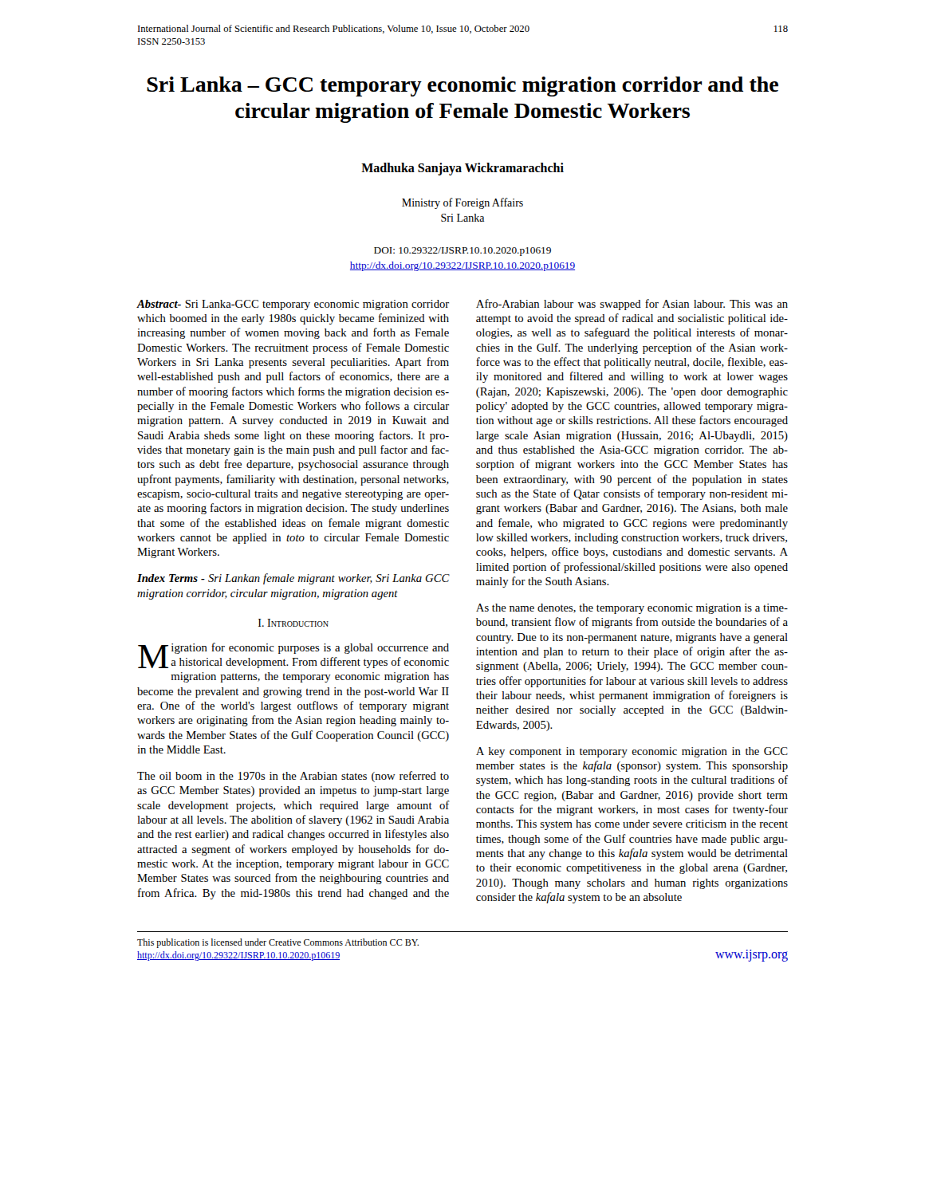International Journal of Scientific and Research Publications, Volume 10, Issue 10, October 2020
ISSN 2250-3153
118
Sri Lanka – GCC temporary economic migration corridor and the circular migration of Female Domestic Workers
Madhuka Sanjaya Wickramarachchi
Ministry of Foreign Affairs
Sri Lanka
DOI: 10.29322/IJSRP.10.10.2020.p10619
http://dx.doi.org/10.29322/IJSRP.10.10.2020.p10619
Abstract- Sri Lanka-GCC temporary economic migration corridor which boomed in the early 1980s quickly became feminized with increasing number of women moving back and forth as Female Domestic Workers. The recruitment process of Female Domestic Workers in Sri Lanka presents several peculiarities. Apart from well-established push and pull factors of economics, there are a number of mooring factors which forms the migration decision especially in the Female Domestic Workers who follows a circular migration pattern. A survey conducted in 2019 in Kuwait and Saudi Arabia sheds some light on these mooring factors. It provides that monetary gain is the main push and pull factor and factors such as debt free departure, psychosocial assurance through upfront payments, familiarity with destination, personal networks, escapism, socio-cultural traits and negative stereotyping are operate as mooring factors in migration decision. The study underlines that some of the established ideas on female migrant domestic workers cannot be applied in toto to circular Female Domestic Migrant Workers.
Index Terms - Sri Lankan female migrant worker, Sri Lanka GCC migration corridor, circular migration, migration agent
I. Introduction
Migration for economic purposes is a global occurrence and a historical development. From different types of economic migration patterns, the temporary economic migration has become the prevalent and growing trend in the post-world War II era. One of the world's largest outflows of temporary migrant workers are originating from the Asian region heading mainly towards the Member States of the Gulf Cooperation Council (GCC) in the Middle East.
The oil boom in the 1970s in the Arabian states (now referred to as GCC Member States) provided an impetus to jump-start large scale development projects, which required large amount of labour at all levels. The abolition of slavery (1962 in Saudi Arabia and the rest earlier) and radical changes occurred in lifestyles also attracted a segment of workers employed by households for domestic work. At the inception, temporary migrant labour in GCC Member States was sourced from the neighbouring countries and from Africa. By the mid-1980s this trend had changed and the Afro-Arabian labour was swapped for Asian labour. This was an attempt to avoid the spread of radical and socialistic political ideologies, as well as to safeguard the political interests of monarchies in the Gulf. The underlying perception of the Asian workforce was to the effect that politically neutral, docile, flexible, easily monitored and filtered and willing to work at lower wages (Rajan, 2020; Kapiszewski, 2006). The 'open door demographic policy' adopted by the GCC countries, allowed temporary migration without age or skills restrictions. All these factors encouraged large scale Asian migration (Hussain, 2016; Al-Ubaydli, 2015) and thus established the Asia-GCC migration corridor. The absorption of migrant workers into the GCC Member States has been extraordinary, with 90 percent of the population in states such as the State of Qatar consists of temporary non-resident migrant workers (Babar and Gardner, 2016). The Asians, both male and female, who migrated to GCC regions were predominantly low skilled workers, including construction workers, truck drivers, cooks, helpers, office boys, custodians and domestic servants. A limited portion of professional/skilled positions were also opened mainly for the South Asians.
As the name denotes, the temporary economic migration is a time-bound, transient flow of migrants from outside the boundaries of a country. Due to its non-permanent nature, migrants have a general intention and plan to return to their place of origin after the assignment (Abella, 2006; Uriely, 1994). The GCC member countries offer opportunities for labour at various skill levels to address their labour needs, whist permanent immigration of foreigners is neither desired nor socially accepted in the GCC (Baldwin-Edwards, 2005).
A key component in temporary economic migration in the GCC member states is the kafala (sponsor) system. This sponsorship system, which has long-standing roots in the cultural traditions of the GCC region, (Babar and Gardner, 2016) provide short term contacts for the migrant workers, in most cases for twenty-four months. This system has come under severe criticism in the recent times, though some of the Gulf countries have made public arguments that any change to this kafala system would be detrimental to their economic competitiveness in the global arena (Gardner, 2010). Though many scholars and human rights organizations consider the kafala system to be an absolute
This publication is licensed under Creative Commons Attribution CC BY.
http://dx.doi.org/10.29322/IJSRP.10.10.2020.p10619
www.ijsrp.org